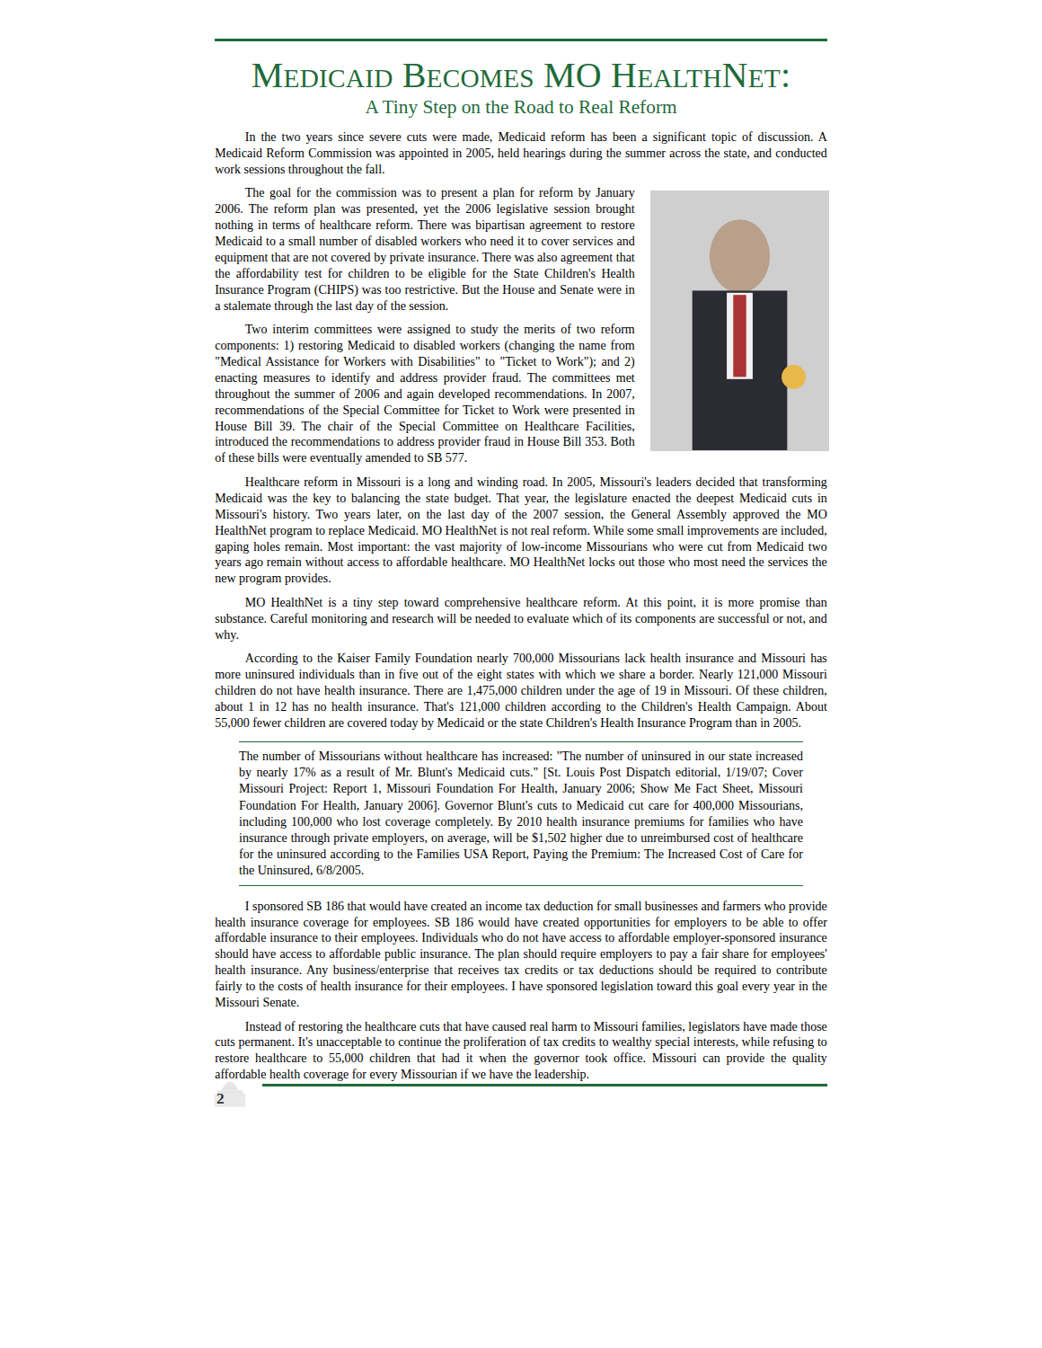MEDICAID BECOMES MO HEALTHNET:
A Tiny Step on the Road to Real Reform
In the two years since severe cuts were made, Medicaid reform has been a significant topic of discussion. A Medicaid Reform Commission was appointed in 2005, held hearings during the summer across the state, and conducted work sessions throughout the fall.
The goal for the commission was to present a plan for reform by January 2006. The reform plan was presented, yet the 2006 legislative session brought nothing in terms of healthcare reform. There was bipartisan agreement to restore Medicaid to a small number of disabled workers who need it to cover services and equipment that are not covered by private insurance. There was also agreement that the affordability test for children to be eligible for the State Children's Health Insurance Program (CHIPS) was too restrictive. But the House and Senate were in a stalemate through the last day of the session.
Two interim committees were assigned to study the merits of two reform components: 1) restoring Medicaid to disabled workers (changing the name from "Medical Assistance for Workers with Disabilities" to "Ticket to Work"); and 2) enacting measures to identify and address provider fraud. The committees met throughout the summer of 2006 and again developed recommendations. In 2007, recommendations of the Special Committee for Ticket to Work were presented in House Bill 39. The chair of the Special Committee on Healthcare Facilities, introduced the recommendations to address provider fraud in House Bill 353. Both of these bills were eventually amended to SB 577.
Healthcare reform in Missouri is a long and winding road. In 2005, Missouri's leaders decided that transforming Medicaid was the key to balancing the state budget. That year, the legislature enacted the deepest Medicaid cuts in Missouri's history. Two years later, on the last day of the 2007 session, the General Assembly approved the MO HealthNet program to replace Medicaid. MO HealthNet is not real reform. While some small improvements are included, gaping holes remain. Most important: the vast majority of low-income Missourians who were cut from Medicaid two years ago remain without access to affordable healthcare. MO HealthNet locks out those who most need the services the new program provides.
MO HealthNet is a tiny step toward comprehensive healthcare reform. At this point, it is more promise than substance. Careful monitoring and research will be needed to evaluate which of its components are successful or not, and why.
According to the Kaiser Family Foundation nearly 700,000 Missourians lack health insurance and Missouri has more uninsured individuals than in five out of the eight states with which we share a border. Nearly 121,000 Missouri children do not have health insurance. There are 1,475,000 children under the age of 19 in Missouri. Of these children, about 1 in 12 has no health insurance. That's 121,000 children according to the Children's Health Campaign. About 55,000 fewer children are covered today by Medicaid or the state Children's Health Insurance Program than in 2005.
The number of Missourians without healthcare has increased: "The number of uninsured in our state increased by nearly 17% as a result of Mr. Blunt's Medicaid cuts." [St. Louis Post Dispatch editorial, 1/19/07; Cover Missouri Project: Report 1, Missouri Foundation For Health, January 2006; Show Me Fact Sheet, Missouri Foundation For Health, January 2006]. Governor Blunt's cuts to Medicaid cut care for 400,000 Missourians, including 100,000 who lost coverage completely. By 2010 health insurance premiums for families who have insurance through private employers, on average, will be $1,502 higher due to unreimbursed cost of healthcare for the uninsured according to the Families USA Report, Paying the Premium: The Increased Cost of Care for the Uninsured, 6/8/2005.
I sponsored SB 186 that would have created an income tax deduction for small businesses and farmers who provide health insurance coverage for employees. SB 186 would have created opportunities for employers to be able to offer affordable insurance to their employees. Individuals who do not have access to affordable employer-sponsored insurance should have access to affordable public insurance. The plan should require employers to pay a fair share for employees' health insurance. Any business/enterprise that receives tax credits or tax deductions should be required to contribute fairly to the costs of health insurance for their employees. I have sponsored legislation toward this goal every year in the Missouri Senate.
Instead of restoring the healthcare cuts that have caused real harm to Missouri families, legislators have made those cuts permanent. It's unacceptable to continue the proliferation of tax credits to wealthy special interests, while refusing to restore healthcare to 55,000 children that had it when the governor took office. Missouri can provide the quality affordable health coverage for every Missourian if we have the leadership.
2